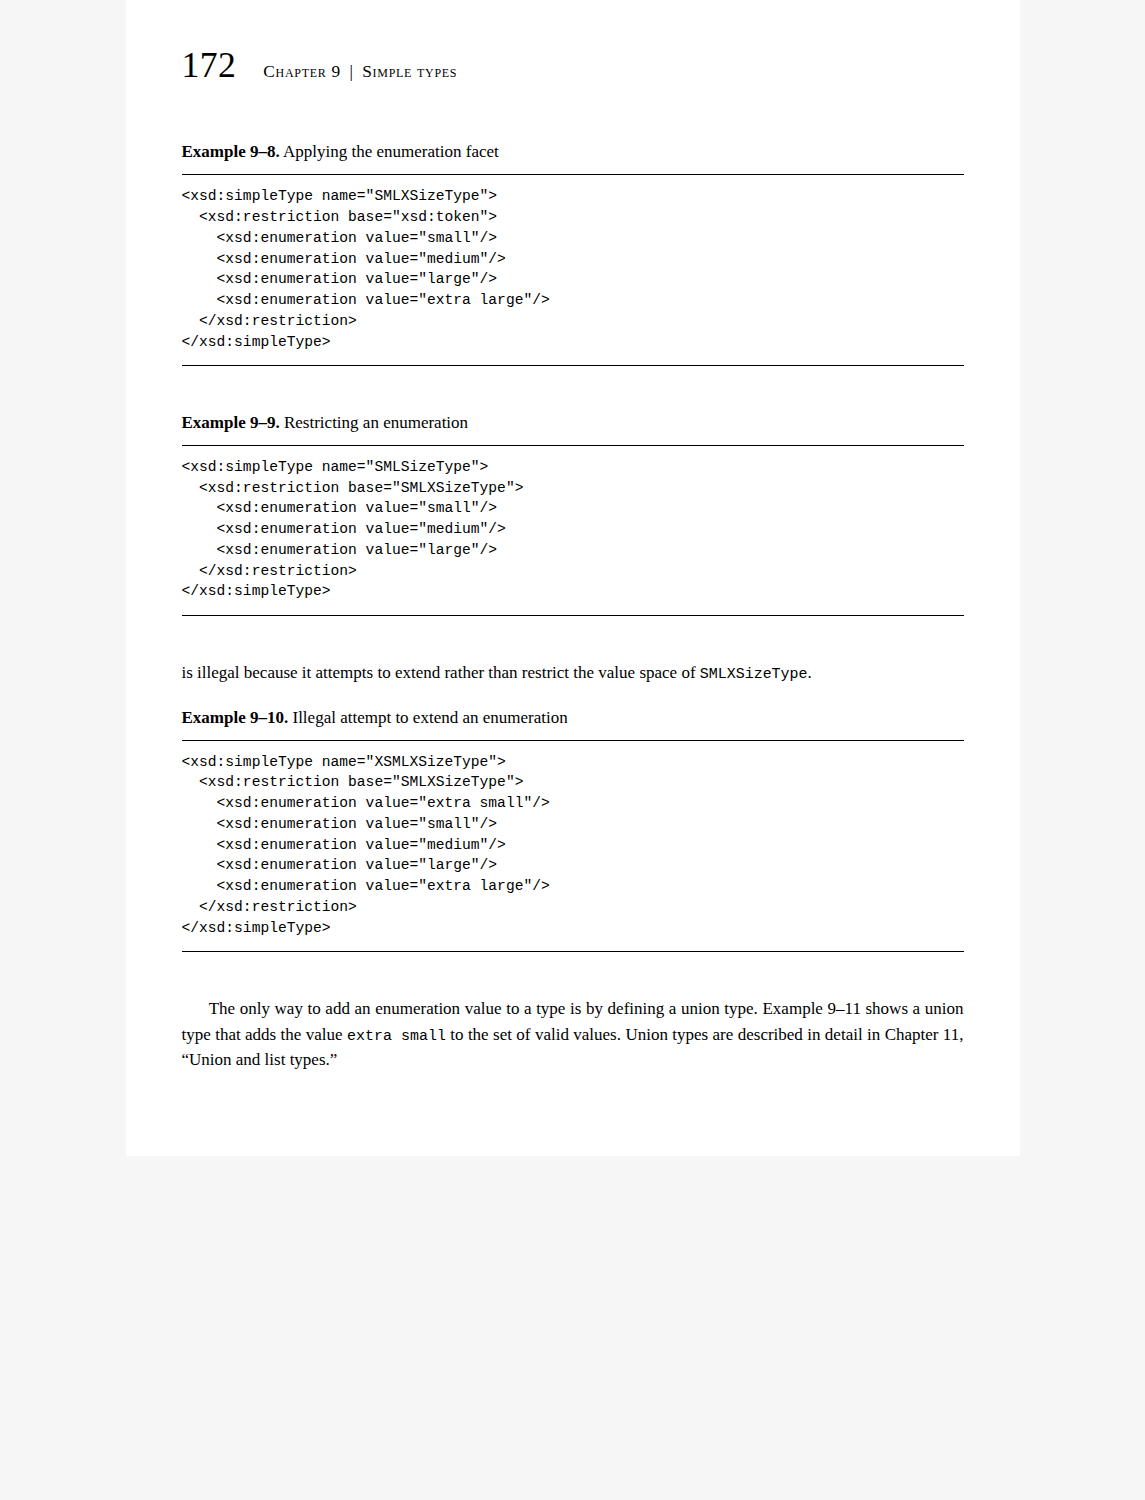172 Chapter 9|Simple types
Example 9–8. Applying the enumeration facet
<xsd:simpleType name="SMLXSizeType">
  <xsd:restriction base="xsd:token">
    <xsd:enumeration value="small"/>
    <xsd:enumeration value="medium"/>
    <xsd:enumeration value="large"/>
    <xsd:enumeration value="extra large"/>
  </xsd:restriction>
</xsd:simpleType>
Example 9–9. Restricting an enumeration
<xsd:simpleType name="SMLSizeType">
  <xsd:restriction base="SMLXSizeType">
    <xsd:enumeration value="small"/>
    <xsd:enumeration value="medium"/>
    <xsd:enumeration value="large"/>
  </xsd:restriction>
</xsd:simpleType>
is illegal because it attempts to extend rather than restrict the value space of SMLXSizeType.
Example 9–10. Illegal attempt to extend an enumeration
<xsd:simpleType name="XSMLXSizeType">
  <xsd:restriction base="SMLXSizeType">
    <xsd:enumeration value="extra small"/>
    <xsd:enumeration value="small"/>
    <xsd:enumeration value="medium"/>
    <xsd:enumeration value="large"/>
    <xsd:enumeration value="extra large"/>
  </xsd:restriction>
</xsd:simpleType>
The only way to add an enumeration value to a type is by defining a union type. Example 9–11 shows a union type that adds the value extra small to the set of valid values. Union types are described in detail in Chapter 11, “Union and list types.”